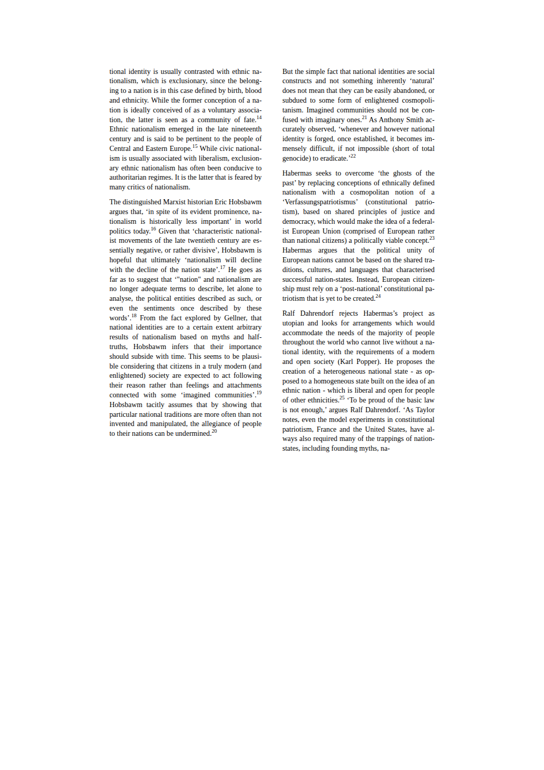tional identity is usually contrasted with ethnic nationalism, which is exclusionary, since the belonging to a nation is in this case defined by birth, blood and ethnicity. While the former conception of a nation is ideally conceived of as a voluntary association, the latter is seen as a community of fate.14 Ethnic nationalism emerged in the late nineteenth century and is said to be pertinent to the people of Central and Eastern Europe.15 While civic nationalism is usually associated with liberalism, exclusionary ethnic nationalism has often been conducive to authoritarian regimes. It is the latter that is feared by many critics of nationalism.
The distinguished Marxist historian Eric Hobsbawm argues that, ‘in spite of its evident prominence, nationalism is historically less important’ in world politics today.16 Given that ‘characteristic nationalist movements of the late twentieth century are essentially negative, or rather divisive’, Hobsbawm is hopeful that ultimately ‘nationalism will decline with the decline of the nation state’.17 He goes as far as to suggest that ‘"nation" and nationalism are no longer adequate terms to describe, let alone to analyse, the political entities described as such, or even the sentiments once described by these words’.18 From the fact explored by Gellner, that national identities are to a certain extent arbitrary results of nationalism based on myths and half-truths, Hobsbawm infers that their importance should subside with time. This seems to be plausible considering that citizens in a truly modern (and enlightened) society are expected to act following their reason rather than feelings and attachments connected with some ‘imagined communities’.19 Hobsbawm tacitly assumes that by showing that particular national traditions are more often than not invented and manipulated, the allegiance of people to their nations can be undermined.20
But the simple fact that national identities are social constructs and not something inherently ‘natural’ does not mean that they can be easily abandoned, or subdued to some form of enlightened cosmopolitanism. Imagined communities should not be confused with imaginary ones.21 As Anthony Smith accurately observed, ‘whenever and however national identity is forged, once established, it becomes immensely difficult, if not impossible (short of total genocide) to eradicate.’22
Habermas seeks to overcome ‘the ghosts of the past’ by replacing conceptions of ethnically defined nationalism with a cosmopolitan notion of a ‘Verfassungspatriotismus’ (constitutional patriotism), based on shared principles of justice and democracy, which would make the idea of a federalist European Union (comprised of European rather than national citizens) a politically viable concept.23 Habermas argues that the political unity of European nations cannot be based on the shared traditions, cultures, and languages that characterised successful nation-states. Instead, European citizenship must rely on a ‘post-national’ constitutional patriotism that is yet to be created.24
Ralf Dahrendorf rejects Habermas’s project as utopian and looks for arrangements which would accommodate the needs of the majority of people throughout the world who cannot live without a national identity, with the requirements of a modern and open society (Karl Popper). He proposes the creation of a heterogeneous national state - as opposed to a homogeneous state built on the idea of an ethnic nation - which is liberal and open for people of other ethnicities.25 ‘To be proud of the basic law is not enough,’ argues Ralf Dahrendorf. ‘As Taylor notes, even the model experiments in constitutional patriotism, France and the United States, have always also required many of the trappings of nation-states, including founding myths, na-